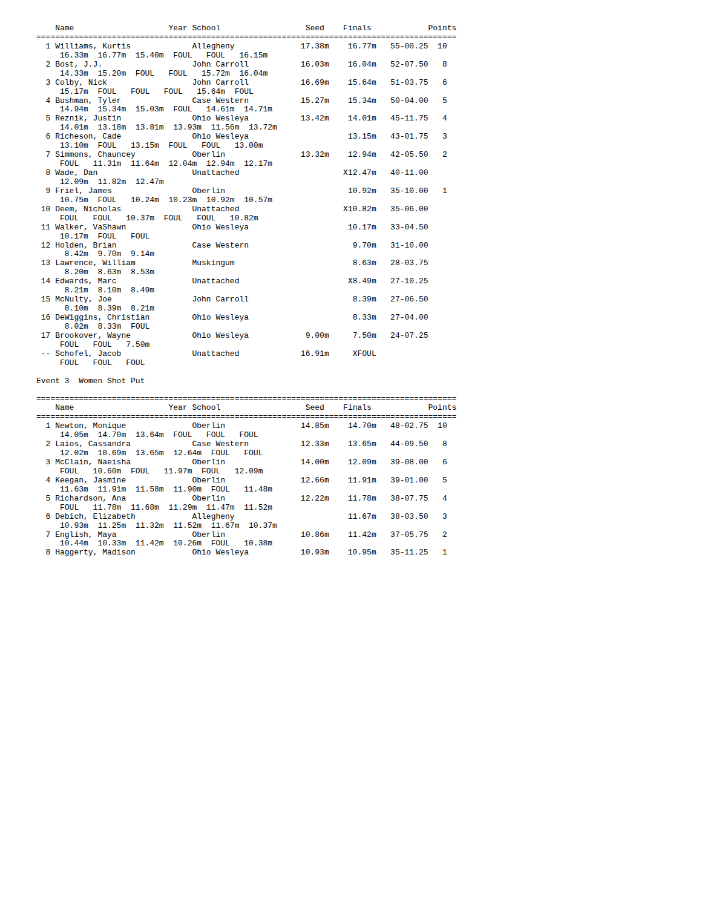Name                    Year School                  Seed    Finals            Points
=========================================================================================
  1 Williams, Kurtis             Allegheny              17.38m    16.77m   55-00.25  10
     16.33m  16.77m  15.40m  FOUL   FOUL   16.15m
  2 Bost, J.J.                   John Carroll           16.03m    16.04m   52-07.50   8
     14.33m  15.20m  FOUL   FOUL   15.72m  16.04m
  3 Colby, Nick                  John Carroll           16.69m    15.64m   51-03.75   6
     15.17m  FOUL   FOUL   FOUL   15.64m  FOUL
  4 Bushman, Tyler               Case Western           15.27m    15.34m   50-04.00   5
     14.94m  15.34m  15.03m  FOUL   14.61m  14.71m
  5 Reznik, Justin               Ohio Wesleya           13.42m    14.01m   45-11.75   4
     14.01m  13.18m  13.81m  13.93m  11.56m  13.72m
  6 Richeson, Cade               Ohio Wesleya                     13.15m   43-01.75   3
     13.10m  FOUL   13.15m  FOUL   FOUL   13.00m
  7 Simmons, Chauncey            Oberlin                13.32m    12.94m   42-05.50   2
     FOUL   11.31m  11.64m  12.04m  12.94m  12.17m
  8 Wade, Dan                    Unattached                      X12.47m   40-11.00
     12.09m  11.82m  12.47m
  9 Friel, James                 Oberlin                          10.92m   35-10.00   1
     10.75m  FOUL   10.24m  10.23m  10.92m  10.57m
 10 Deem, Nicholas               Unattached                      X10.82m   35-06.00
     FOUL   FOUL   10.37m  FOUL   FOUL   10.82m
 11 Walker, VaShawn              Ohio Wesleya                     10.17m   33-04.50
     10.17m  FOUL   FOUL
 12 Holden, Brian                Case Western                      9.70m   31-10.00
      8.42m  9.70m  9.14m
 13 Lawrence, William            Muskingum                         8.63m   28-03.75
      8.20m  8.63m  8.53m
 14 Edwards, Marc                Unattached                       X8.49m   27-10.25
      8.21m  8.10m  8.49m
 15 McNulty, Joe                 John Carroll                      8.39m   27-06.50
      8.10m  8.39m  8.21m
 16 DeWiggins, Christian         Ohio Wesleya                      8.33m   27-04.00
      8.02m  8.33m  FOUL
 17 Brookover, Wayne             Ohio Wesleya            9.00m     7.50m   24-07.25
     FOUL   FOUL   7.50m
 -- Schofel, Jacob               Unattached             16.91m     XFOUL
     FOUL   FOUL   FOUL

Event 3  Women Shot Put

=========================================================================================
    Name                    Year School                  Seed    Finals            Points
=========================================================================================
  1 Newton, Monique              Oberlin                14.85m    14.70m   48-02.75  10
     14.05m  14.70m  13.64m  FOUL   FOUL   FOUL
  2 Laios, Cassandra             Case Western           12.33m    13.65m   44-09.50   8
     12.02m  10.69m  13.65m  12.64m  FOUL   FOUL
  3 McClain, Naeisha             Oberlin                14.00m    12.09m   39-08.00   6
     FOUL   10.60m  FOUL   11.97m  FOUL   12.09m
  4 Keegan, Jasmine              Oberlin                12.66m    11.91m   39-01.00   5
     11.63m  11.91m  11.58m  11.90m  FOUL   11.48m
  5 Richardson, Ana              Oberlin                12.22m    11.78m   38-07.75   4
     FOUL   11.78m  11.68m  11.29m  11.47m  11.52m
  6 Debich, Elizabeth            Allegheny                        11.67m   38-03.50   3
     10.93m  11.25m  11.32m  11.52m  11.67m  10.37m
  7 English, Maya                Oberlin                10.86m    11.42m   37-05.75   2
     10.44m  10.33m  11.42m  10.26m  FOUL   10.38m
  8 Haggerty, Madison            Ohio Wesleya           10.93m    10.95m   35-11.25   1